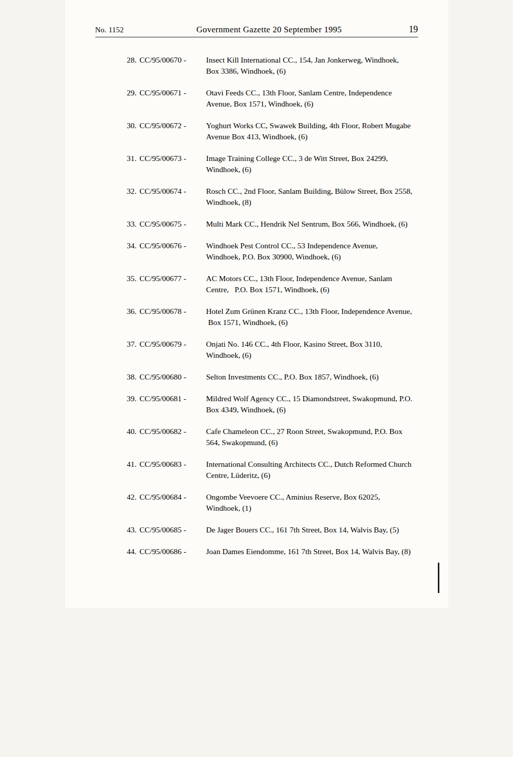No. 1152
Government Gazette 20 September 1995
19
28.
CC/95/00670 -
Insect Kill International CC., 154, Jan Jonkerweg, Windhoek, Box 3386, Windhoek, (6)
29.
CC/95/00671 -
Otavi Feeds CC., 13th Floor, Sanlam Centre, Independence Avenue, Box 1571, Windhoek, (6)
30.
CC/95/00672 -
Yoghurt Works CC, Swawek Building, 4th Floor, Robert Mugabe Avenue Box 413, Windhoek, (6)
31.
CC/95/00673 -
Image Training College CC., 3 de Witt Street, Box 24299, Windhoek, (6)
32.
CC/95/00674 -
Rosch CC., 2nd Floor, Sanlam Building, Bülow Street, Box 2558, Windhoek, (8)
33.
CC/95/00675 -
Multi Mark CC., Hendrik Nel Sentrum, Box 566, Windhoek, (6)
34.
CC/95/00676 -
Windhoek Pest Control CC., 53 Independence Avenue, Windhoek, P.O. Box 30900, Windhoek, (6)
35.
CC/95/00677 -
AC Motors CC., 13th Floor, Independence Avenue, Sanlam Centre, P.O. Box 1571, Windhoek, (6)
36.
CC/95/00678 -
Hotel Zum Grünen Kranz CC., 13th Floor, Independence Avenue, Box 1571, Windhoek, (6)
37.
CC/95/00679 -
Onjati No. 146 CC., 4th Floor, Kasino Street, Box 3110, Windhoek, (6)
38.
CC/95/00680 -
Selton Investments CC., P.O. Box 1857, Windhoek, (6)
39.
CC/95/00681 -
Mildred Wolf Agency CC., 15 Diamondstreet, Swakopmund, P.O. Box 4349, Windhoek, (6)
40.
CC/95/00682 -
Cafe Chameleon CC., 27 Roon Street, Swakopmund, P.O. Box 564, Swakopmund, (6)
41.
CC/95/00683 -
International Consulting Architects CC., Dutch Reformed Church Centre, Lüderitz, (6)
42.
CC/95/00684 -
Ongombe Veevoere CC., Aminius Reserve, Box 62025, Windhoek, (1)
43.
CC/95/00685 -
De Jager Bouers CC., 161 7th Street, Box 14, Walvis Bay, (5)
44.
CC/95/00686 -
Joan Dames Eiendomme, 161 7th Street, Box 14, Walvis Bay, (8)